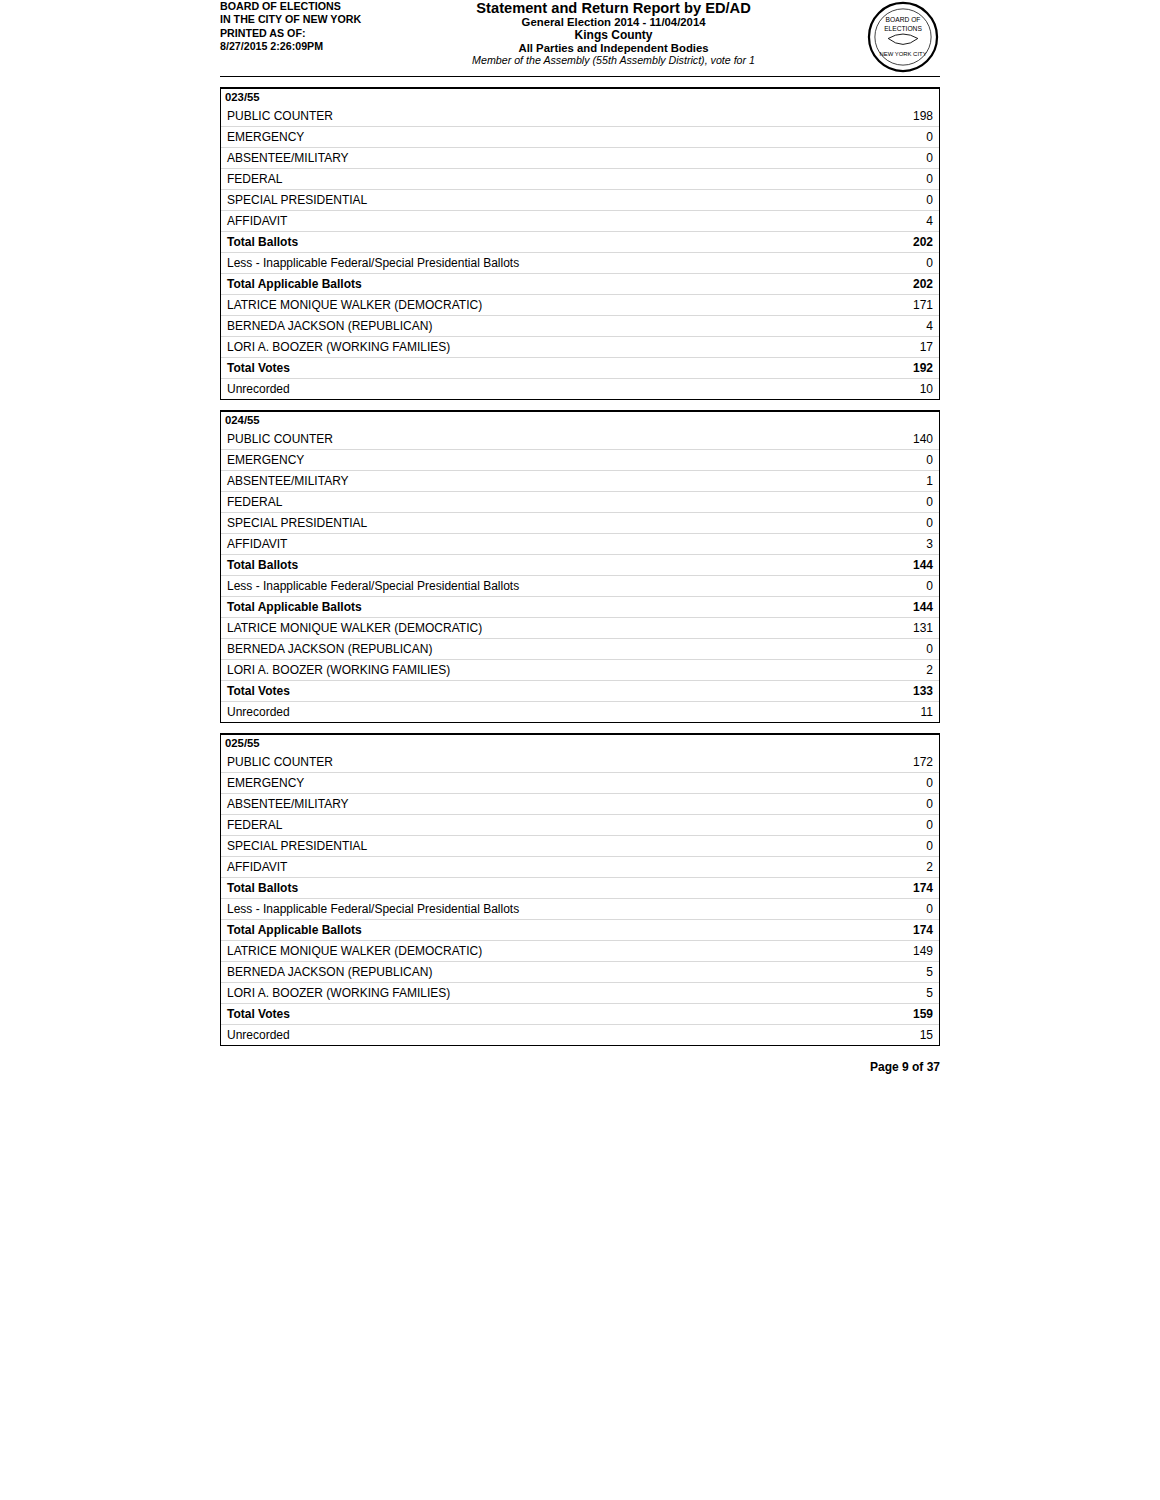BOARD OF ELECTIONS
IN THE CITY OF NEW YORK
PRINTED AS OF:
8/27/2015 2:26:09PM
Statement and Return Report by ED/AD
General Election 2014 - 11/04/2014
Kings County
All Parties and Independent Bodies
Member of the Assembly (55th Assembly District), vote for 1
023/55
| PUBLIC COUNTER | 198 |
| EMERGENCY | 0 |
| ABSENTEE/MILITARY | 0 |
| FEDERAL | 0 |
| SPECIAL PRESIDENTIAL | 0 |
| AFFIDAVIT | 4 |
| Total Ballots | 202 |
| Less - Inapplicable Federal/Special Presidential Ballots | 0 |
| Total Applicable Ballots | 202 |
| LATRICE MONIQUE WALKER (DEMOCRATIC) | 171 |
| BERNEDA JACKSON (REPUBLICAN) | 4 |
| LORI A. BOOZER (WORKING FAMILIES) | 17 |
| Total Votes | 192 |
| Unrecorded | 10 |
024/55
| PUBLIC COUNTER | 140 |
| EMERGENCY | 0 |
| ABSENTEE/MILITARY | 1 |
| FEDERAL | 0 |
| SPECIAL PRESIDENTIAL | 0 |
| AFFIDAVIT | 3 |
| Total Ballots | 144 |
| Less - Inapplicable Federal/Special Presidential Ballots | 0 |
| Total Applicable Ballots | 144 |
| LATRICE MONIQUE WALKER (DEMOCRATIC) | 131 |
| BERNEDA JACKSON (REPUBLICAN) | 0 |
| LORI A. BOOZER (WORKING FAMILIES) | 2 |
| Total Votes | 133 |
| Unrecorded | 11 |
025/55
| PUBLIC COUNTER | 172 |
| EMERGENCY | 0 |
| ABSENTEE/MILITARY | 0 |
| FEDERAL | 0 |
| SPECIAL PRESIDENTIAL | 0 |
| AFFIDAVIT | 2 |
| Total Ballots | 174 |
| Less - Inapplicable Federal/Special Presidential Ballots | 0 |
| Total Applicable Ballots | 174 |
| LATRICE MONIQUE WALKER (DEMOCRATIC) | 149 |
| BERNEDA JACKSON (REPUBLICAN) | 5 |
| LORI A. BOOZER (WORKING FAMILIES) | 5 |
| Total Votes | 159 |
| Unrecorded | 15 |
Page 9 of 37